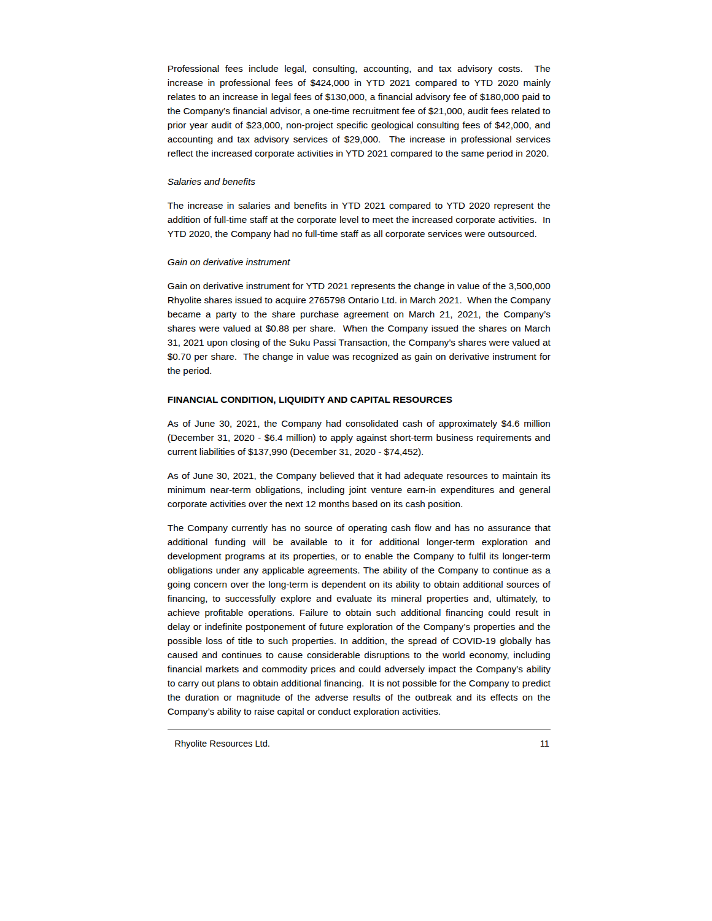Professional fees include legal, consulting, accounting, and tax advisory costs. The increase in professional fees of $424,000 in YTD 2021 compared to YTD 2020 mainly relates to an increase in legal fees of $130,000, a financial advisory fee of $180,000 paid to the Company’s financial advisor, a one-time recruitment fee of $21,000, audit fees related to prior year audit of $23,000, non-project specific geological consulting fees of $42,000, and accounting and tax advisory services of $29,000. The increase in professional services reflect the increased corporate activities in YTD 2021 compared to the same period in 2020.
Salaries and benefits
The increase in salaries and benefits in YTD 2021 compared to YTD 2020 represent the addition of full-time staff at the corporate level to meet the increased corporate activities. In YTD 2020, the Company had no full-time staff as all corporate services were outsourced.
Gain on derivative instrument
Gain on derivative instrument for YTD 2021 represents the change in value of the 3,500,000 Rhyolite shares issued to acquire 2765798 Ontario Ltd. in March 2021. When the Company became a party to the share purchase agreement on March 21, 2021, the Company’s shares were valued at $0.88 per share. When the Company issued the shares on March 31, 2021 upon closing of the Suku Passi Transaction, the Company’s shares were valued at $0.70 per share. The change in value was recognized as gain on derivative instrument for the period.
FINANCIAL CONDITION, LIQUIDITY AND CAPITAL RESOURCES
As of June 30, 2021, the Company had consolidated cash of approximately $4.6 million (December 31, 2020 - $6.4 million) to apply against short-term business requirements and current liabilities of $137,990 (December 31, 2020 - $74,452).
As of June 30, 2021, the Company believed that it had adequate resources to maintain its minimum near-term obligations, including joint venture earn-in expenditures and general corporate activities over the next 12 months based on its cash position.
The Company currently has no source of operating cash flow and has no assurance that additional funding will be available to it for additional longer-term exploration and development programs at its properties, or to enable the Company to fulfil its longer-term obligations under any applicable agreements. The ability of the Company to continue as a going concern over the long-term is dependent on its ability to obtain additional sources of financing, to successfully explore and evaluate its mineral properties and, ultimately, to achieve profitable operations. Failure to obtain such additional financing could result in delay or indefinite postponement of future exploration of the Company’s properties and the possible loss of title to such properties. In addition, the spread of COVID-19 globally has caused and continues to cause considerable disruptions to the world economy, including financial markets and commodity prices and could adversely impact the Company’s ability to carry out plans to obtain additional financing. It is not possible for the Company to predict the duration or magnitude of the adverse results of the outbreak and its effects on the Company’s ability to raise capital or conduct exploration activities.
Rhyolite Resources Ltd. 11